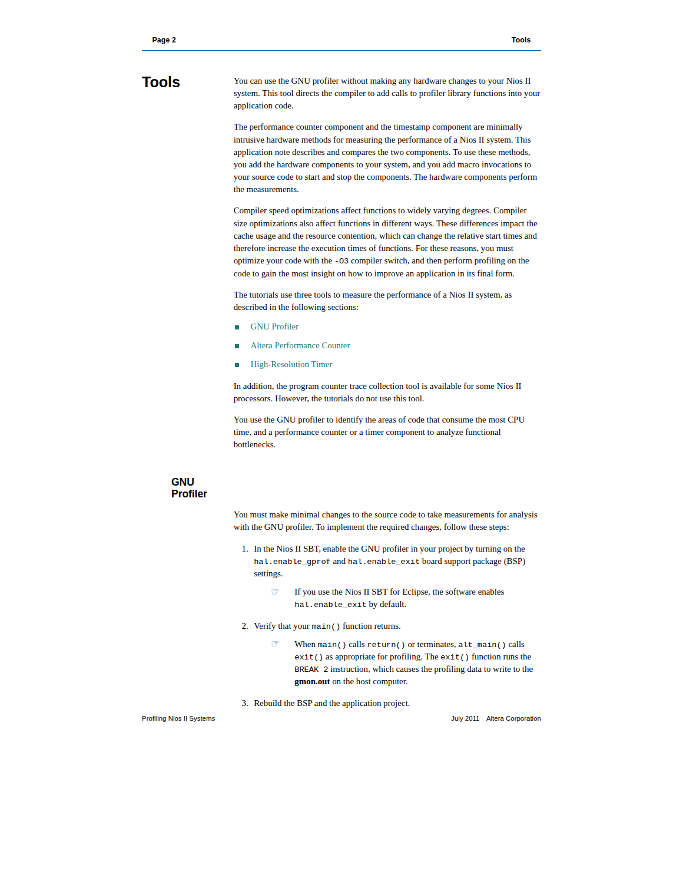Page 2
Tools
Tools
You can use the GNU profiler without making any hardware changes to your Nios II system. This tool directs the compiler to add calls to profiler library functions into your application code.
The performance counter component and the timestamp component are minimally intrusive hardware methods for measuring the performance of a Nios II system. This application note describes and compares the two components. To use these methods, you add the hardware components to your system, and you add macro invocations to your source code to start and stop the components. The hardware components perform the measurements.
Compiler speed optimizations affect functions to widely varying degrees. Compiler size optimizations also affect functions in different ways. These differences impact the cache usage and the resource contention, which can change the relative start times and therefore increase the execution times of functions. For these reasons, you must optimize your code with the -O3 compiler switch, and then perform profiling on the code to gain the most insight on how to improve an application in its final form.
The tutorials use three tools to measure the performance of a Nios II system, as described in the following sections:
GNU Profiler
Altera Performance Counter
High-Resolution Timer
In addition, the program counter trace collection tool is available for some Nios II processors. However, the tutorials do not use this tool.
You use the GNU profiler to identify the areas of code that consume the most CPU time, and a performance counter or a timer component to analyze functional bottlenecks.
GNU Profiler
You must make minimal changes to the source code to take measurements for analysis with the GNU profiler. To implement the required changes, follow these steps:
In the Nios II SBT, enable the GNU profiler in your project by turning on the hal.enable_gprof and hal.enable_exit board support package (BSP) settings.
☞
If you use the Nios II SBT for Eclipse, the software enables hal.enable_exit by default.
Verify that your main() function returns.
☞
When main() calls return() or terminates, alt_main() calls exit() as appropriate for profiling. The exit() function runs the BREAK 2 instruction, which causes the profiling data to write to the gmon.out on the host computer.
Rebuild the BSP and the application project.
Profiling Nios II Systems
July 2011 Altera Corporation